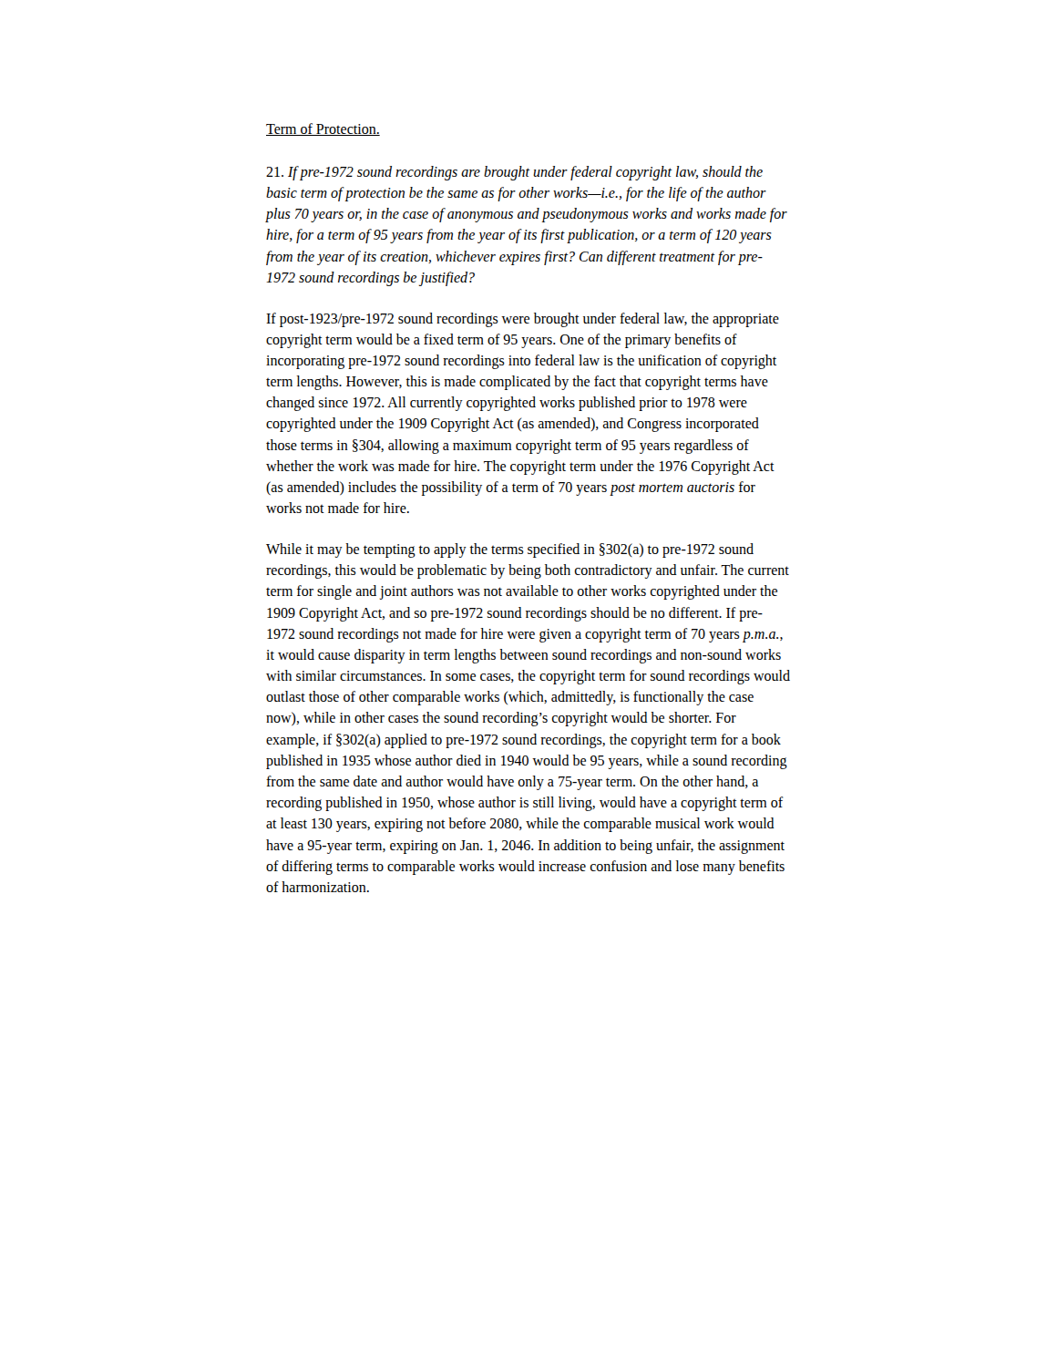Term of Protection.
21. If pre-1972 sound recordings are brought under federal copyright law, should the basic term of protection be the same as for other works—i.e., for the life of the author plus 70 years or, in the case of anonymous and pseudonymous works and works made for hire, for a term of 95 years from the year of its first publication, or a term of 120 years from the year of its creation, whichever expires first? Can different treatment for pre-1972 sound recordings be justified?
If post-1923/pre-1972 sound recordings were brought under federal law, the appropriate copyright term would be a fixed term of 95 years. One of the primary benefits of incorporating pre-1972 sound recordings into federal law is the unification of copyright term lengths. However, this is made complicated by the fact that copyright terms have changed since 1972. All currently copyrighted works published prior to 1978 were copyrighted under the 1909 Copyright Act (as amended), and Congress incorporated those terms in §304, allowing a maximum copyright term of 95 years regardless of whether the work was made for hire. The copyright term under the 1976 Copyright Act (as amended) includes the possibility of a term of 70 years post mortem auctoris for works not made for hire.
While it may be tempting to apply the terms specified in §302(a) to pre-1972 sound recordings, this would be problematic by being both contradictory and unfair. The current term for single and joint authors was not available to other works copyrighted under the 1909 Copyright Act, and so pre-1972 sound recordings should be no different. If pre-1972 sound recordings not made for hire were given a copyright term of 70 years p.m.a., it would cause disparity in term lengths between sound recordings and non-sound works with similar circumstances. In some cases, the copyright term for sound recordings would outlast those of other comparable works (which, admittedly, is functionally the case now), while in other cases the sound recording’s copyright would be shorter. For example, if §302(a) applied to pre-1972 sound recordings, the copyright term for a book published in 1935 whose author died in 1940 would be 95 years, while a sound recording from the same date and author would have only a 75-year term. On the other hand, a recording published in 1950, whose author is still living, would have a copyright term of at least 130 years, expiring not before 2080, while the comparable musical work would have a 95-year term, expiring on Jan. 1, 2046. In addition to being unfair, the assignment of differing terms to comparable works would increase confusion and lose many benefits of harmonization.